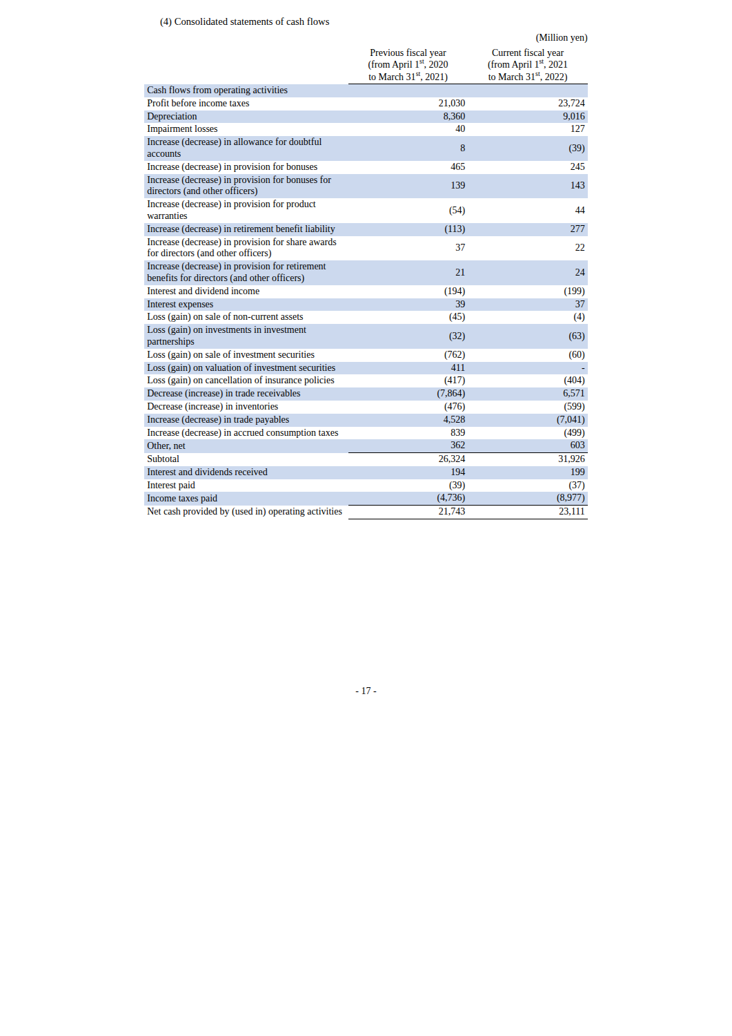(4) Consolidated statements of cash flows
(Million yen)
| | Previous fiscal year (from April 1 st , 2020 to March 31 st , 2021) | Current fiscal year (from April 1 st , 2021 to March 31 st , 2022) |
| --- | --- | --- |
| Cash flows from operating activities | | |
| Profit before income taxes | 21,030 | 23,724 |
| Depreciation | 8,360 | 9,016 |
| Impairment losses | 40 | 127 |
| Increase (decrease) in allowance for doubtful accounts | 8 | (39) |
| Increase (decrease) in provision for bonuses | 465 | 245 |
| Increase (decrease) in provision for bonuses for directors (and other officers) | 139 | 143 |
| Increase (decrease) in provision for product warranties | (54) | 44 |
| Increase (decrease) in retirement benefit liability | (113) | 277 |
| Increase (decrease) in provision for share awards for directors (and other officers) | 37 | 22 |
| Increase (decrease) in provision for retirement benefits for directors (and other officers) | 21 | 24 |
| Interest and dividend income | (194) | (199) |
| Interest expenses | 39 | 37 |
| Loss (gain) on sale of non-current assets | (45) | (4) |
| Loss (gain) on investments in investment partnerships | (32) | (63) |
| Loss (gain) on sale of investment securities | (762) | (60) |
| Loss (gain) on valuation of investment securities | 411 | - |
| Loss (gain) on cancellation of insurance policies | (417) | (404) |
| Decrease (increase) in trade receivables | (7,864) | 6,571 |
| Decrease (increase) in inventories | (476) | (599) |
| Increase (decrease) in trade payables | 4,528 | (7,041) |
| Increase (decrease) in accrued consumption taxes | 839 | (499) |
| Other, net | 362 | 603 |
| Subtotal | 26,324 | 31,926 |
| Interest and dividends received | 194 | 199 |
| Interest paid | (39) | (37) |
| Income taxes paid | (4,736) | (8,977) |
| Net cash provided by (used in) operating activities | 21,743 | 23,111 |
- 17 -